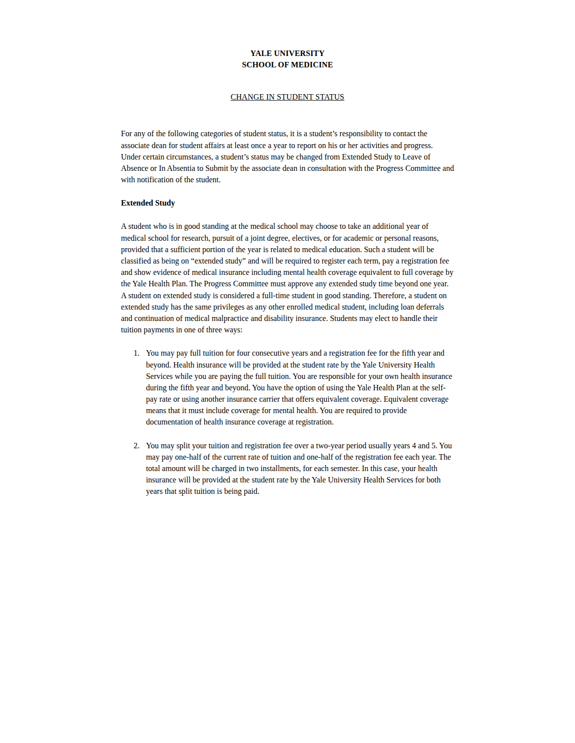YALE UNIVERSITY SCHOOL OF MEDICINE
CHANGE IN STUDENT STATUS
For any of the following categories of student status, it is a student’s responsibility to contact the associate dean for student affairs at least once a year to report on his or her activities and progress. Under certain circumstances, a student’s status may be changed from Extended Study to Leave of Absence or In Absentia to Submit by the associate dean in consultation with the Progress Committee and with notification of the student.
Extended Study
A student who is in good standing at the medical school may choose to take an additional year of medical school for research, pursuit of a joint degree, electives, or for academic or personal reasons, provided that a sufficient portion of the year is related to medical education. Such a student will be classified as being on “extended study” and will be required to register each term, pay a registration fee and show evidence of medical insurance including mental health coverage equivalent to full coverage by the Yale Health Plan. The Progress Committee must approve any extended study time beyond one year. A student on extended study is considered a full-time student in good standing. Therefore, a student on extended study has the same privileges as any other enrolled medical student, including loan deferrals and continuation of medical malpractice and disability insurance. Students may elect to handle their tuition payments in one of three ways:
You may pay full tuition for four consecutive years and a registration fee for the fifth year and beyond. Health insurance will be provided at the student rate by the Yale University Health Services while you are paying the full tuition. You are responsible for your own health insurance during the fifth year and beyond. You have the option of using the Yale Health Plan at the self-pay rate or using another insurance carrier that offers equivalent coverage. Equivalent coverage means that it must include coverage for mental health. You are required to provide documentation of health insurance coverage at registration.
You may split your tuition and registration fee over a two-year period usually years 4 and 5. You may pay one-half of the current rate of tuition and one-half of the registration fee each year. The total amount will be charged in two installments, for each semester. In this case, your health insurance will be provided at the student rate by the Yale University Health Services for both years that split tuition is being paid.